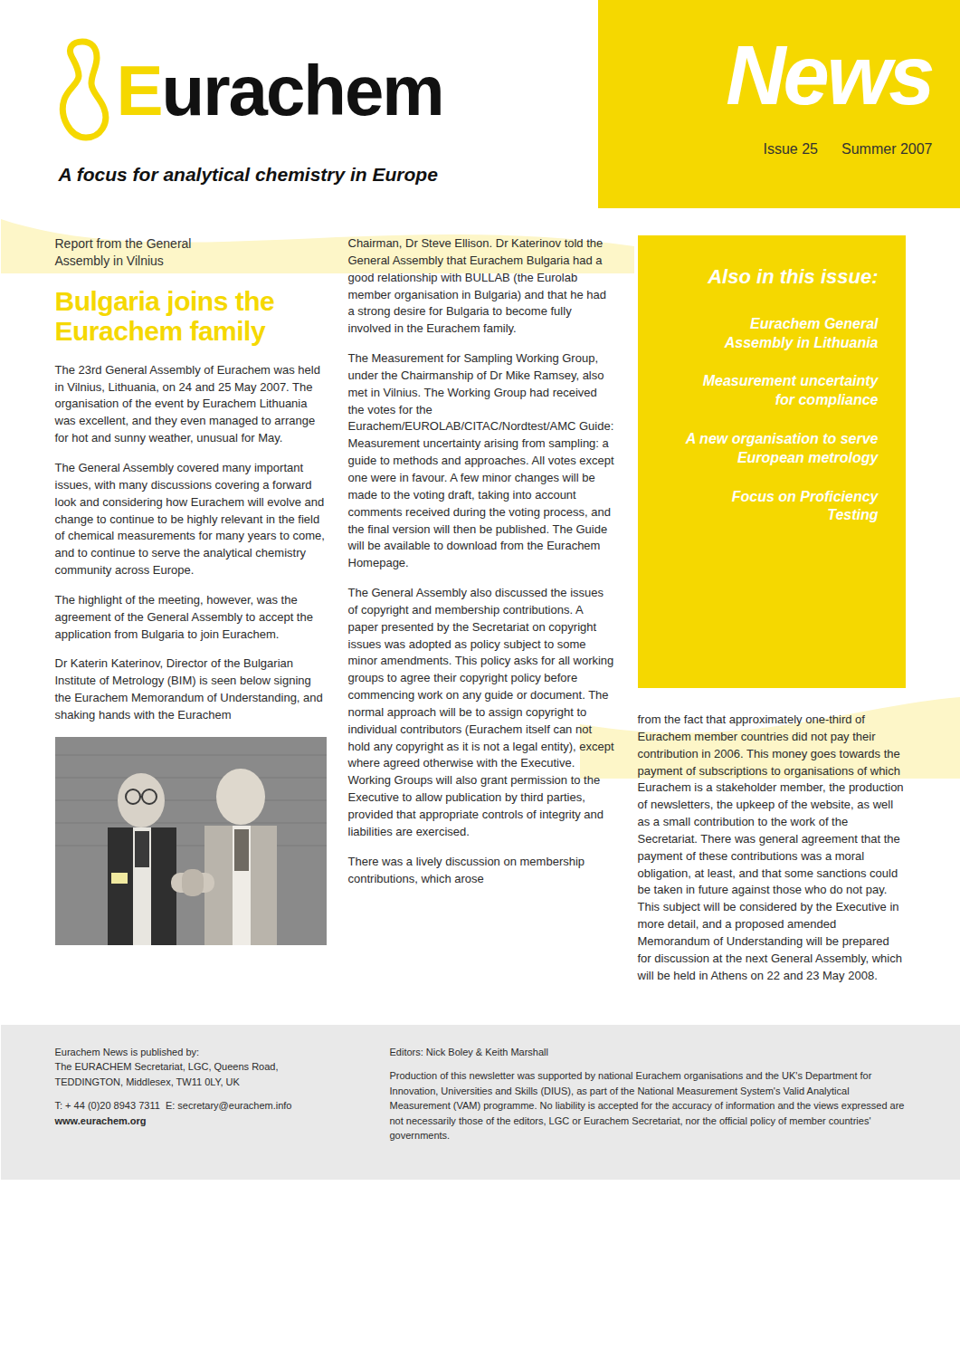Eurachem
A focus for analytical chemistry in Europe
News
Issue 25Summer 2007
Report from the General
Assembly in Vilnius
Bulgaria joins the Eurachem family
The 23rd General Assembly of Eurachem was held in Vilnius, Lithuania, on 24 and 25 May 2007. The organisation of the event by Eurachem Lithuania was excellent, and they even managed to arrange for hot and sunny weather, unusual for May.
The General Assembly covered many important issues, with many discussions covering a forward look and considering how Eurachem will evolve and change to continue to be highly relevant in the field of chemical measurements for many years to come, and to continue to serve the analytical chemistry community across Europe.
The highlight of the meeting, however, was the agreement of the General Assembly to accept the application from Bulgaria to join Eurachem.
Dr Katerin Katerinov, Director of the Bulgarian Institute of Metrology (BIM) is seen below signing the Eurachem Memorandum of Understanding, and shaking hands with the Eurachem
Chairman, Dr Steve Ellison. Dr Katerinov told the General Assembly that Eurachem Bulgaria had a good relationship with BULLAB (the Eurolab member organisation in Bulgaria) and that he had a strong desire for Bulgaria to become fully involved in the Eurachem family.
The Measurement for Sampling Working Group, under the Chairmanship of Dr Mike Ramsey, also met in Vilnius. The Working Group had received the votes for the Eurachem/EUROLAB/CITAC/Nordtest/AMC Guide: Measurement uncertainty arising from sampling: a guide to methods and approaches. All votes except one were in favour. A few minor changes will be made to the voting draft, taking into account comments received during the voting process, and the final version will then be published. The Guide will be available to download from the Eurachem Homepage.
The General Assembly also discussed the issues of copyright and membership contributions. A paper presented by the Secretariat on copyright issues was adopted as policy subject to some minor amendments. This policy asks for all working groups to agree their copyright policy before commencing work on any guide or document. The normal approach will be to assign copyright to individual contributors (Eurachem itself can not hold any copyright as it is not a legal entity), except where agreed otherwise with the Executive. Working Groups will also grant permission to the Executive to allow publication by third parties, provided that appropriate controls of integrity and liabilities are exercised.
There was a lively discussion on membership contributions, which arose
Also in this issue:
Eurachem General
Assembly in Lithuania
Measurement uncertainty
for compliance
A new organisation to serve
European metrology
Focus on Proficiency
Testing
from the fact that approximately one-third of Eurachem member countries did not pay their contribution in 2006. This money goes towards the payment of subscriptions to organisations of which Eurachem is a stakeholder member, the production of newsletters, the upkeep of the website, as well as a small contribution to the work of the Secretariat. There was general agreement that the payment of these contributions was a moral obligation, at least, and that some sanctions could be taken in future against those who do not pay. This subject will be considered by the Executive in more detail, and a proposed amended Memorandum of Understanding will be prepared for discussion at the next General Assembly, which will be held in Athens on 22 and 23 May 2008.
Eurachem News is published by:
The EURACHEM Secretariat, LGC, Queens Road,
TEDDINGTON, Middlesex, TW11 0LY, UK
T: + 44 (0)20 8943 7311 E: secretary@eurachem.info
www.eurachem.org
Editors: Nick Boley & Keith Marshall
Production of this newsletter was supported by national Eurachem organisations and the UK's Department for Innovation, Universities and Skills (DIUS), as part of the National Measurement System's Valid Analytical Measurement (VAM) programme. No liability is accepted for the accuracy of information and the views expressed are not necessarily those of the editors, LGC or Eurachem Secretariat, nor the official policy of member countries' governments.